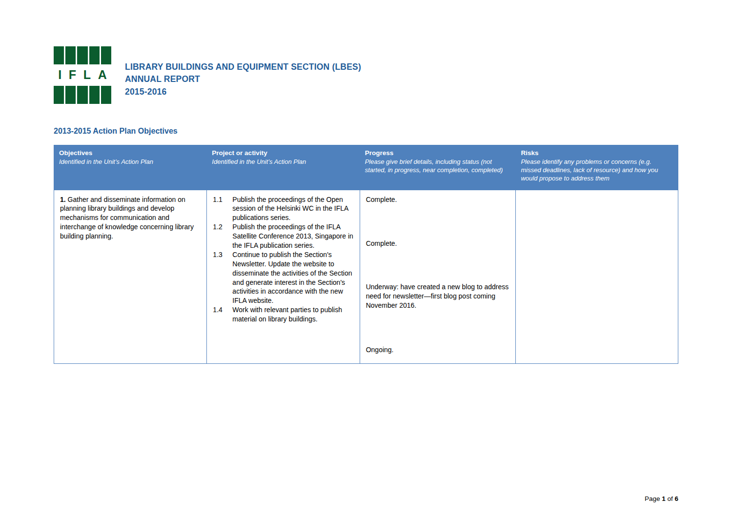IFLA
LIBRARY BUILDINGS AND EQUIPMENT SECTION (LBES)
ANNUAL REPORT
2015-2016
2013-2015 Action Plan Objectives
| Objectives Identified in the Unit’s Action Plan | Project or activity Identified in the Unit’s Action Plan | Progress Please give brief details, including status (not started, in progress, near completion, completed) | Risks Please identify any problems or concerns (e.g. missed deadlines, lack of resource) and how you would propose to address them |
| --- | --- | --- | --- |
| 1. Gather and disseminate information on planning library buildings and develop mechanisms for communication and interchange of knowledge concerning library building planning. | 1.1 Publish the proceedings of the Open session of the Helsinki WC in the IFLA publications series. 1.2 Publish the proceedings of the IFLA Satellite Conference 2013, Singapore in the IFLA publication series. 1.3 Continue to publish the Section's Newsletter. Update the website to disseminate the activities of the Section and generate interest in the Section's activities in accordance with the new IFLA website. 1.4 Work with relevant parties to publish material on library buildings. | Complete. Complete. Underway: have created a new blog to address need for newsletter—first blog post coming November 2016. Ongoing. | |
Page 1 of 6